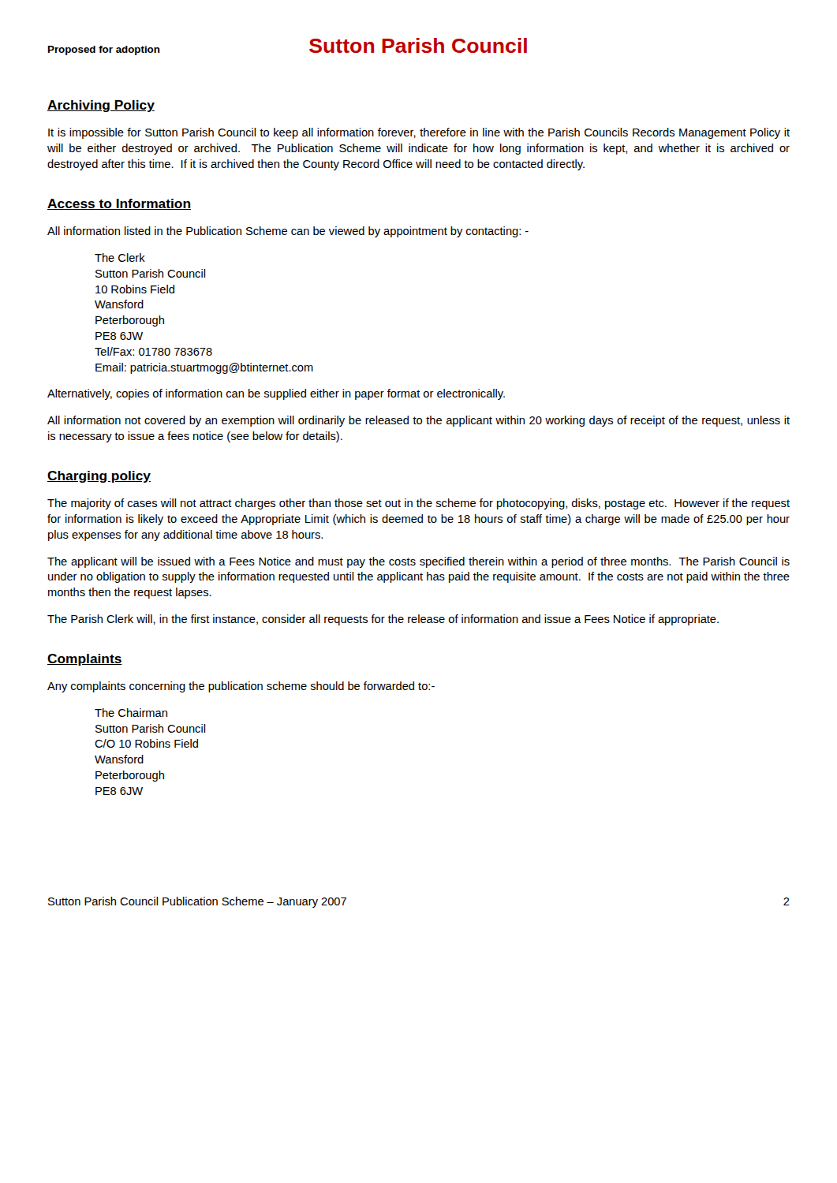Sutton Parish Council
Proposed for adoption
Archiving Policy
It is impossible for Sutton Parish Council to keep all information forever, therefore in line with the Parish Councils Records Management Policy it will be either destroyed or archived. The Publication Scheme will indicate for how long information is kept, and whether it is archived or destroyed after this time. If it is archived then the County Record Office will need to be contacted directly.
Access to Information
All information listed in the Publication Scheme can be viewed by appointment by contacting: -
The Clerk
Sutton Parish Council
10 Robins Field
Wansford
Peterborough
PE8 6JW
Tel/Fax: 01780 783678
Email: patricia.stuartmogg@btinternet.com
Alternatively, copies of information can be supplied either in paper format or electronically.
All information not covered by an exemption will ordinarily be released to the applicant within 20 working days of receipt of the request, unless it is necessary to issue a fees notice (see below for details).
Charging policy
The majority of cases will not attract charges other than those set out in the scheme for photocopying, disks, postage etc. However if the request for information is likely to exceed the Appropriate Limit (which is deemed to be 18 hours of staff time) a charge will be made of £25.00 per hour plus expenses for any additional time above 18 hours.
The applicant will be issued with a Fees Notice and must pay the costs specified therein within a period of three months. The Parish Council is under no obligation to supply the information requested until the applicant has paid the requisite amount. If the costs are not paid within the three months then the request lapses.
The Parish Clerk will, in the first instance, consider all requests for the release of information and issue a Fees Notice if appropriate.
Complaints
Any complaints concerning the publication scheme should be forwarded to:-
The Chairman
Sutton Parish Council
C/O 10 Robins Field
Wansford
Peterborough
PE8 6JW
Sutton Parish Council Publication Scheme – January 2007 2